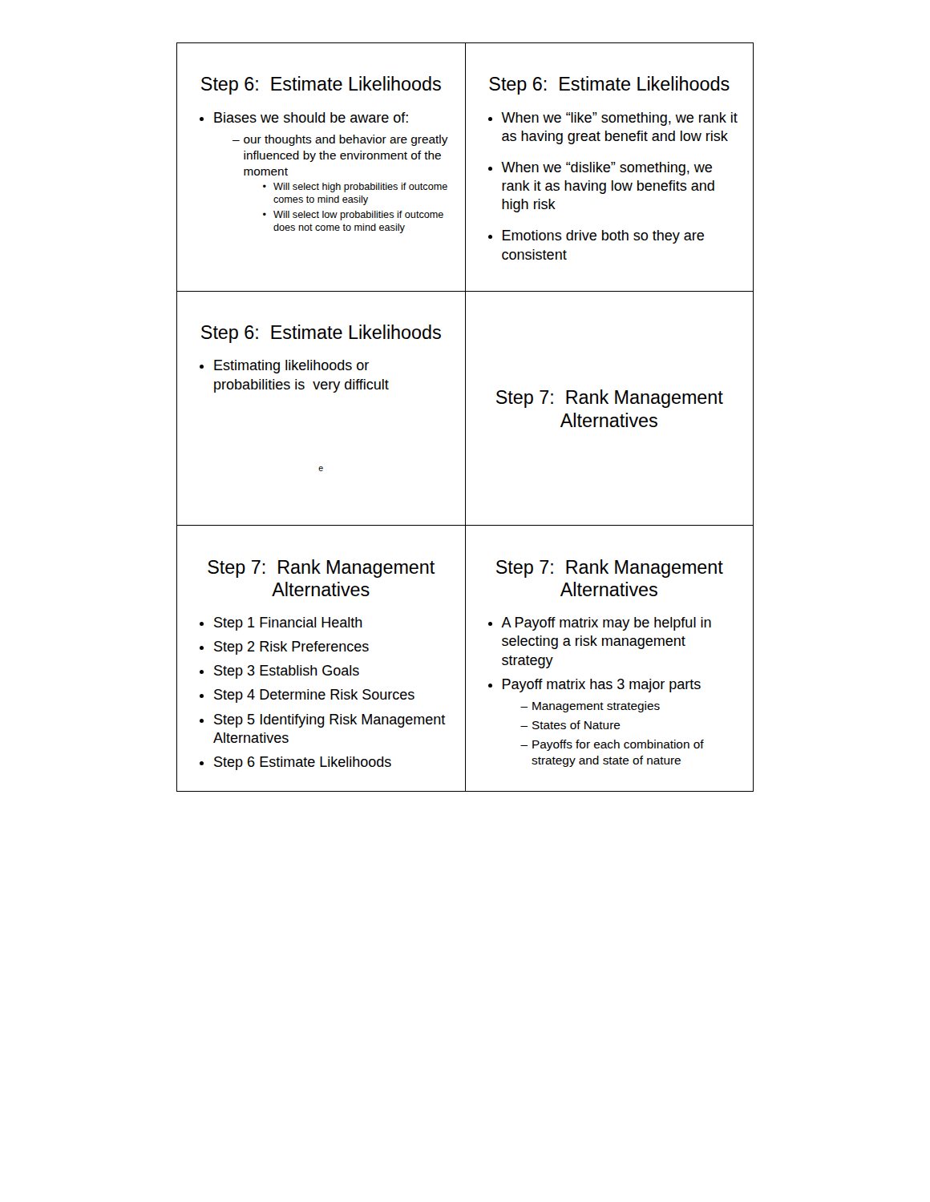| Step 6: Estimate Likelihoods Biases we should be aware of: our thoughts and behavior are greatly influenced by the environment of the moment Will select high probabilities if outcome comes to mind easily Will select low probabilities if outcome does not come to mind easily | Step 6: Estimate Likelihoods When we “like” something, we rank it as having great benefit and low risk When we “dislike” something, we rank it as having low benefits and high risk Emotions drive both so they are consistent |
| Step 6: Estimate Likelihoods Estimating likelihoods or probabilities is very difficult e | Step 7: Rank Management Alternatives |
| Step 7: Rank Management Alternatives Step 1 Financial Health Step 2 Risk Preferences Step 3 Establish Goals Step 4 Determine Risk Sources Step 5 Identifying Risk Management Alternatives Step 6 Estimate Likelihoods | Step 7: Rank Management Alternatives A Payoff matrix may be helpful in selecting a risk management strategy Payoff matrix has 3 major parts Management strategies States of Nature Payoffs for each combination of strategy and state of nature |